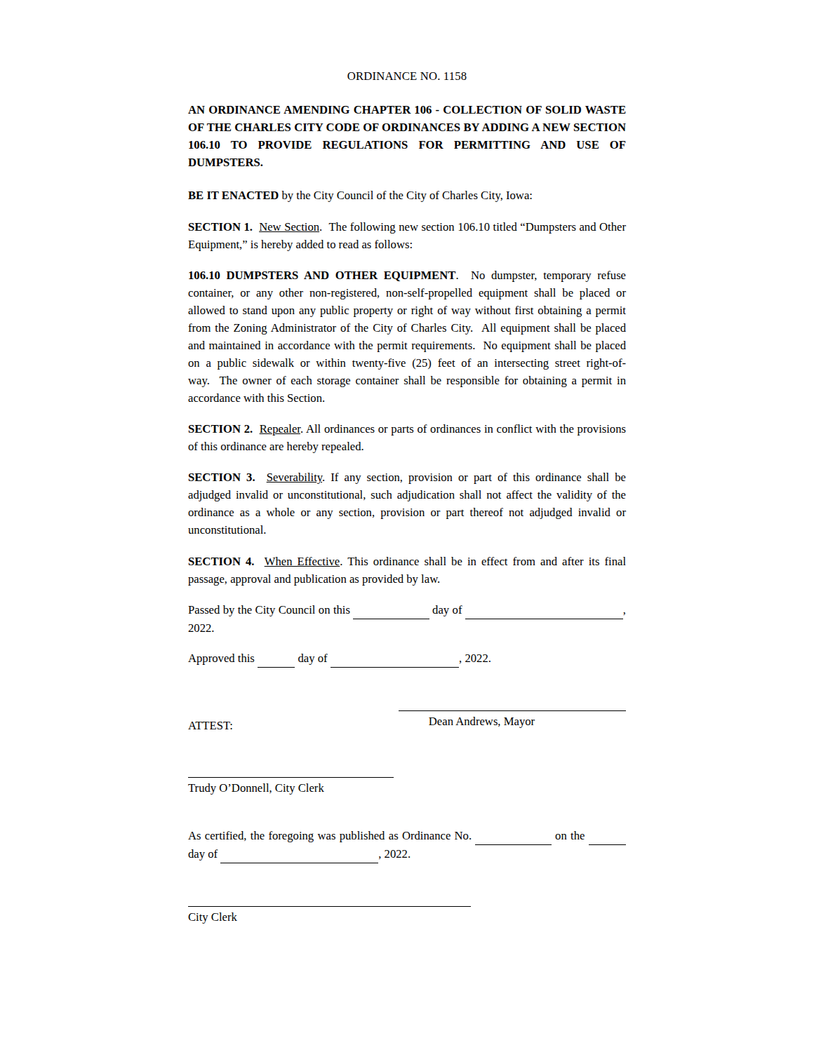ORDINANCE NO. 1158
AN ORDINANCE AMENDING CHAPTER 106 - COLLECTION OF SOLID WASTE OF THE CHARLES CITY CODE OF ORDINANCES BY ADDING A NEW SECTION 106.10 TO PROVIDE REGULATIONS FOR PERMITTING AND USE OF DUMPSTERS.
BE IT ENACTED by the City Council of the City of Charles City, Iowa:
SECTION 1. New Section. The following new section 106.10 titled “Dumpsters and Other Equipment,” is hereby added to read as follows:
106.10 DUMPSTERS AND OTHER EQUIPMENT. No dumpster, temporary refuse container, or any other non-registered, non-self-propelled equipment shall be placed or allowed to stand upon any public property or right of way without first obtaining a permit from the Zoning Administrator of the City of Charles City. All equipment shall be placed and maintained in accordance with the permit requirements. No equipment shall be placed on a public sidewalk or within twenty-five (25) feet of an intersecting street right-of-way. The owner of each storage container shall be responsible for obtaining a permit in accordance with this Section.
SECTION 2. Repealer. All ordinances or parts of ordinances in conflict with the provisions of this ordinance are hereby repealed.
SECTION 3. Severability. If any section, provision or part of this ordinance shall be adjudged invalid or unconstitutional, such adjudication shall not affect the validity of the ordinance as a whole or any section, provision or part thereof not adjudged invalid or unconstitutional.
SECTION 4. When Effective. This ordinance shall be in effect from and after its final passage, approval and publication as provided by law.
Passed by the City Council on this day of , 2022.
Approved this day of , 2022.
Dean Andrews, Mayor
ATTEST:
Trudy O’Donnell, City Clerk
As certified, the foregoing was published as Ordinance No. on the day of , 2022.
City Clerk